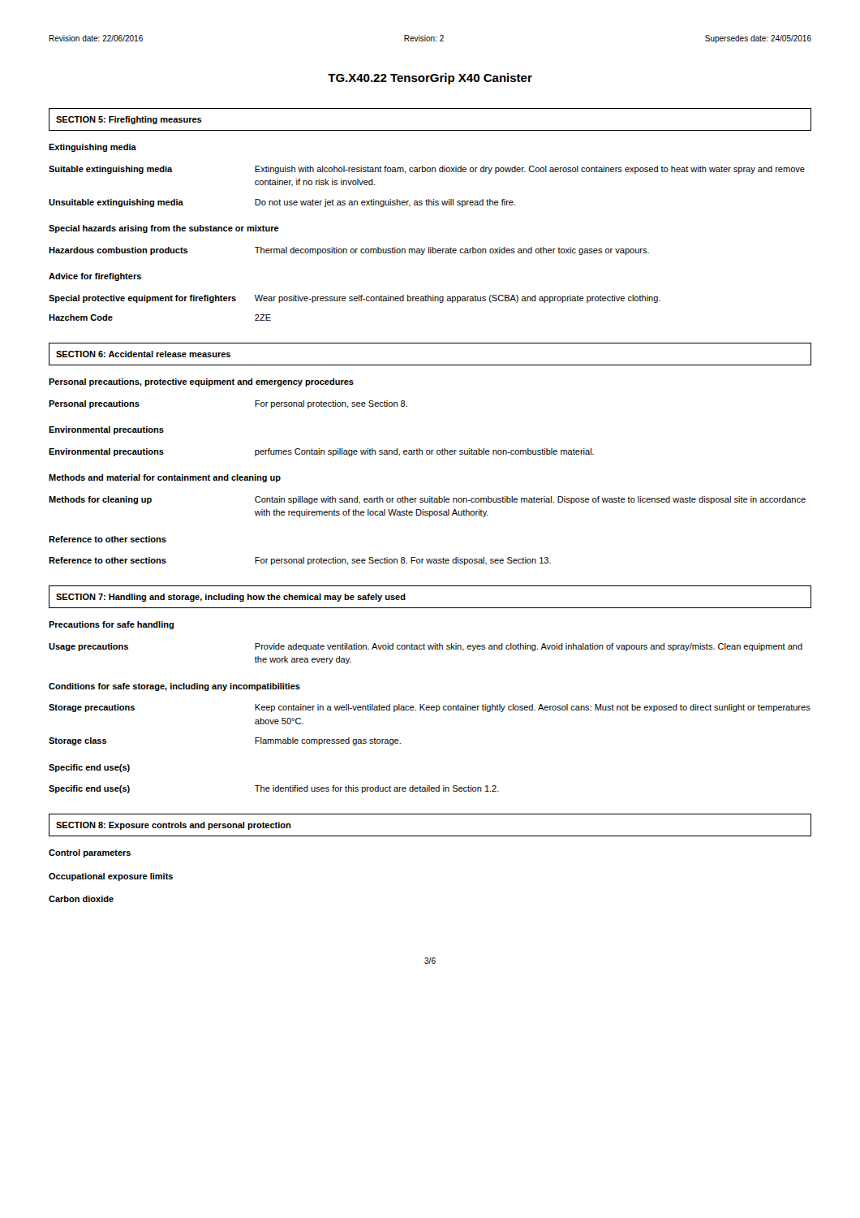Revision date: 22/06/2016 Revision: 2 Supersedes date: 24/05/2016
TG.X40.22 TensorGrip X40 Canister
SECTION 5: Firefighting measures
Extinguishing media
| Suitable extinguishing media | Extinguish with alcohol-resistant foam, carbon dioxide or dry powder. Cool aerosol containers exposed to heat with water spray and remove container, if no risk is involved. |
| Unsuitable extinguishing media | Do not use water jet as an extinguisher, as this will spread the fire. |
Special hazards arising from the substance or mixture
| Hazardous combustion products | Thermal decomposition or combustion may liberate carbon oxides and other toxic gases or vapours. |
Advice for firefighters
| Special protective equipment for firefighters | Wear positive-pressure self-contained breathing apparatus (SCBA) and appropriate protective clothing. |
| Hazchem Code | 2ZE |
SECTION 6: Accidental release measures
Personal precautions, protective equipment and emergency procedures
| Personal precautions | For personal protection, see Section 8. |
Environmental precautions
| Environmental precautions | perfumes Contain spillage with sand, earth or other suitable non-combustible material. |
Methods and material for containment and cleaning up
| Methods for cleaning up | Contain spillage with sand, earth or other suitable non-combustible material. Dispose of waste to licensed waste disposal site in accordance with the requirements of the local Waste Disposal Authority. |
Reference to other sections
| Reference to other sections | For personal protection, see Section 8. For waste disposal, see Section 13. |
SECTION 7: Handling and storage, including how the chemical may be safely used
Precautions for safe handling
| Usage precautions | Provide adequate ventilation. Avoid contact with skin, eyes and clothing. Avoid inhalation of vapours and spray/mists. Clean equipment and the work area every day. |
Conditions for safe storage, including any incompatibilities
| Storage precautions | Keep container in a well-ventilated place. Keep container tightly closed. Aerosol cans: Must not be exposed to direct sunlight or temperatures above 50°C. |
| Storage class | Flammable compressed gas storage. |
Specific end use(s)
| Specific end use(s) | The identified uses for this product are detailed in Section 1.2. |
SECTION 8: Exposure controls and personal protection
Control parameters
Occupational exposure limits
Carbon dioxide
3/6